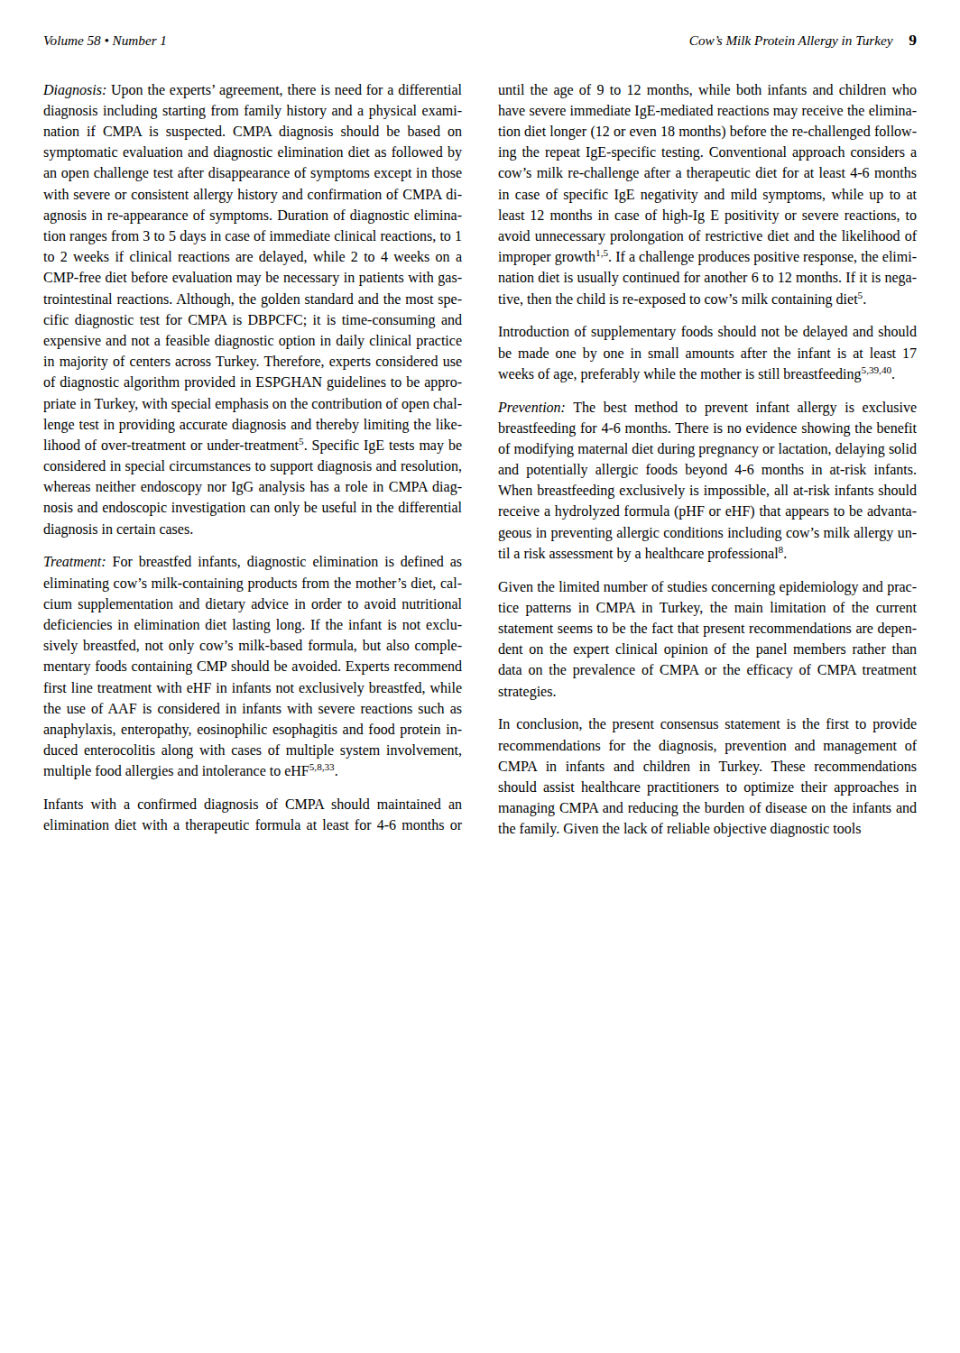Volume 58 • Number 1
Cow’s Milk Protein Allergy in Turkey 9
Diagnosis: Upon the experts’ agreement, there is need for a differential diagnosis including starting from family history and a physical examination if CMPA is suspected. CMPA diagnosis should be based on symptomatic evaluation and diagnostic elimination diet as followed by an open challenge test after disappearance of symptoms except in those with severe or consistent allergy history and confirmation of CMPA diagnosis in re-appearance of symptoms. Duration of diagnostic elimination ranges from 3 to 5 days in case of immediate clinical reactions, to 1 to 2 weeks if clinical reactions are delayed, while 2 to 4 weeks on a CMP-free diet before evaluation may be necessary in patients with gastrointestinal reactions. Although, the golden standard and the most specific diagnostic test for CMPA is DBPCFC; it is time-consuming and expensive and not a feasible diagnostic option in daily clinical practice in majority of centers across Turkey. Therefore, experts considered use of diagnostic algorithm provided in ESPGHAN guidelines to be appropriate in Turkey, with special emphasis on the contribution of open challenge test in providing accurate diagnosis and thereby limiting the likelihood of over-treatment or under-treatment5. Specific IgE tests may be considered in special circumstances to support diagnosis and resolution, whereas neither endoscopy nor IgG analysis has a role in CMPA diagnosis and endoscopic investigation can only be useful in the differential diagnosis in certain cases.
Treatment: For breastfed infants, diagnostic elimination is defined as eliminating cow’s milk-containing products from the mother’s diet, calcium supplementation and dietary advice in order to avoid nutritional deficiencies in elimination diet lasting long. If the infant is not exclusively breastfed, not only cow’s milk-based formula, but also complementary foods containing CMP should be avoided. Experts recommend first line treatment with eHF in infants not exclusively breastfed, while the use of AAF is considered in infants with severe reactions such as anaphylaxis, enteropathy, eosinophilic esophagitis and food protein induced enterocolitis along with cases of multiple system involvement, multiple food allergies and intolerance to eHF5,8,33.
Infants with a confirmed diagnosis of CMPA should maintained an elimination diet with a therapeutic formula at least for 4-6 months or until the age of 9 to 12 months, while both infants and children who have severe immediate IgE-mediated reactions may receive the elimination diet longer (12 or even 18 months) before the re-challenged following the repeat IgE-specific testing. Conventional approach considers a cow’s milk re-challenge after a therapeutic diet for at least 4-6 months in case of specific IgE negativity and mild symptoms, while up to at least 12 months in case of high-Ig E positivity or severe reactions, to avoid unnecessary prolongation of restrictive diet and the likelihood of improper growth1,5. If a challenge produces positive response, the elimination diet is usually continued for another 6 to 12 months. If it is negative, then the child is re-exposed to cow’s milk containing diet5.
Introduction of supplementary foods should not be delayed and should be made one by one in small amounts after the infant is at least 17 weeks of age, preferably while the mother is still breastfeeding5,39,40.
Prevention: The best method to prevent infant allergy is exclusive breastfeeding for 4-6 months. There is no evidence showing the benefit of modifying maternal diet during pregnancy or lactation, delaying solid and potentially allergic foods beyond 4-6 months in at-risk infants. When breastfeeding exclusively is impossible, all at-risk infants should receive a hydrolyzed formula (pHF or eHF) that appears to be advantageous in preventing allergic conditions including cow’s milk allergy until a risk assessment by a healthcare professional8.
Given the limited number of studies concerning epidemiology and practice patterns in CMPA in Turkey, the main limitation of the current statement seems to be the fact that present recommendations are dependent on the expert clinical opinion of the panel members rather than data on the prevalence of CMPA or the efficacy of CMPA treatment strategies.
In conclusion, the present consensus statement is the first to provide recommendations for the diagnosis, prevention and management of CMPA in infants and children in Turkey. These recommendations should assist healthcare practitioners to optimize their approaches in managing CMPA and reducing the burden of disease on the infants and the family. Given the lack of reliable objective diagnostic tools